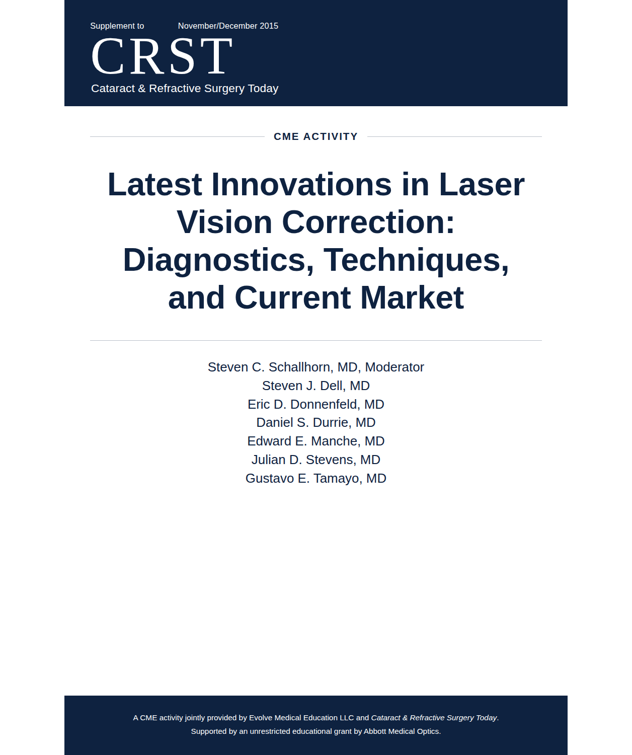Supplement to November/December 2015
CRST
Cataract & Refractive Surgery Today
CME ACTIVITY
Latest Innovations in Laser Vision Correction: Diagnostics, Techniques, and Current Market
Steven C. Schallhorn, MD, Moderator
Steven J. Dell, MD
Eric D. Donnenfeld, MD
Daniel S. Durrie, MD
Edward E. Manche, MD
Julian D. Stevens, MD
Gustavo E. Tamayo, MD
A CME activity jointly provided by Evolve Medical Education LLC and Cataract & Refractive Surgery Today.
Supported by an unrestricted educational grant by Abbott Medical Optics.